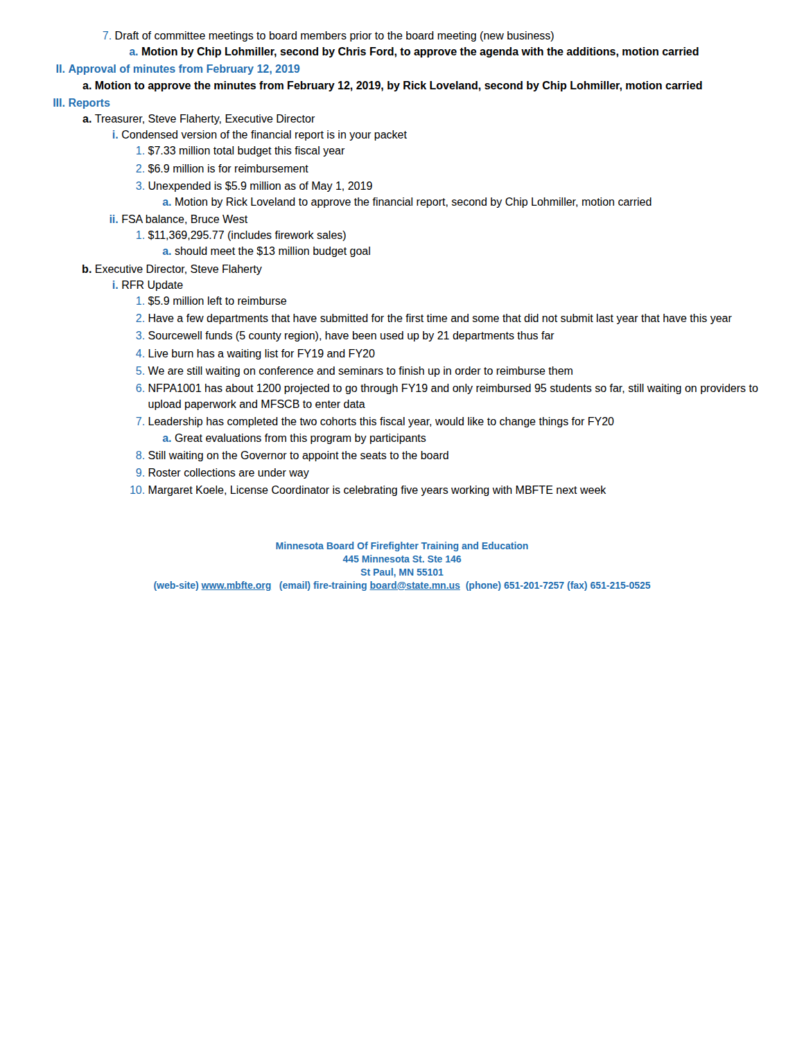Draft of committee meetings to board members prior to the board meeting (new business)
Motion by Chip Lohmiller, second by Chris Ford, to approve the agenda with the additions, motion carried
Approval of minutes from February 12, 2019
Motion to approve the minutes from February 12, 2019, by Rick Loveland, second by Chip Lohmiller, motion carried
Reports
Treasurer, Steve Flaherty, Executive Director
Condensed version of the financial report is in your packet
$7.33 million total budget this fiscal year
$6.9 million is for reimbursement
Unexpended is $5.9 million as of May 1, 2019
Motion by Rick Loveland to approve the financial report, second by Chip Lohmiller, motion carried
FSA balance, Bruce West
$11,369,295.77 (includes firework sales)
should meet the $13 million budget goal
Executive Director, Steve Flaherty
RFR Update
$5.9 million left to reimburse
Have a few departments that have submitted for the first time and some that did not submit last year that have this year
Sourcewell funds (5 county region), have been used up by 21 departments thus far
Live burn has a waiting list for FY19 and FY20
We are still waiting on conference and seminars to finish up in order to reimburse them
NFPA1001 has about 1200 projected to go through FY19 and only reimbursed 95 students so far, still waiting on providers to upload paperwork and MFSCB to enter data
Leadership has completed the two cohorts this fiscal year, would like to change things for FY20
Great evaluations from this program by participants
Still waiting on the Governor to appoint the seats to the board
Roster collections are under way
Margaret Koele, License Coordinator is celebrating five years working with MBFTE next week
Minnesota Board Of Firefighter Training and Education
445 Minnesota St. Ste 146
St Paul, MN 55101
(web-site) www.mbfte.org (email) fire-training board@state.mn.us (phone) 651-201-7257 (fax) 651-215-0525